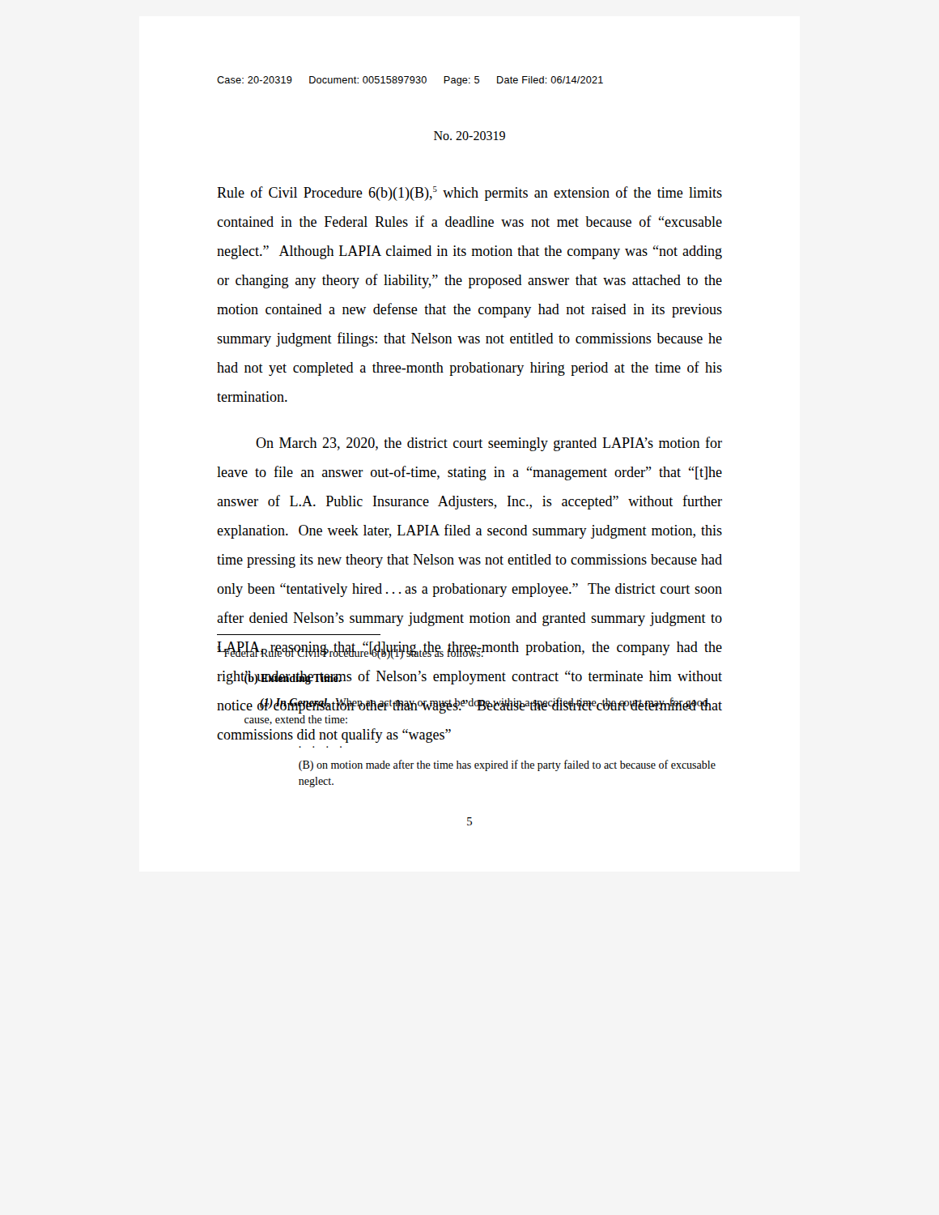Case: 20-20319 Document: 00515897930 Page: 5 Date Filed: 06/14/2021
No. 20-20319
Rule of Civil Procedure 6(b)(1)(B),5 which permits an extension of the time limits contained in the Federal Rules if a deadline was not met because of “excusable neglect.” Although LAPIA claimed in its motion that the company was “not adding or changing any theory of liability,” the proposed answer that was attached to the motion contained a new defense that the company had not raised in its previous summary judgment filings: that Nelson was not entitled to commissions because he had not yet completed a three-month probationary hiring period at the time of his termination.
On March 23, 2020, the district court seemingly granted LAPIA’s motion for leave to file an answer out-of-time, stating in a “management order” that “[t]he answer of L.A. Public Insurance Adjusters, Inc., is accepted” without further explanation. One week later, LAPIA filed a second summary judgment motion, this time pressing its new theory that Nelson was not entitled to commissions because had only been “tentatively hired . . . as a probationary employee.” The district court soon after denied Nelson’s summary judgment motion and granted summary judgment to LAPIA, reasoning that “[d]uring the three-month probation, the company had the right” under the terms of Nelson’s employment contract “to terminate him without notice or compensation other than wages.” Because the district court determined that commissions did not qualify as “wages”
5 Federal Rule of Civil Procedure 6(b)(1) states as follows:
(b) Extending Time.
(1) In General. When an act may or must be done within a specified time, the court may, for good cause, extend the time:
. . . .
(B) on motion made after the time has expired if the party failed to act because of excusable neglect.
5